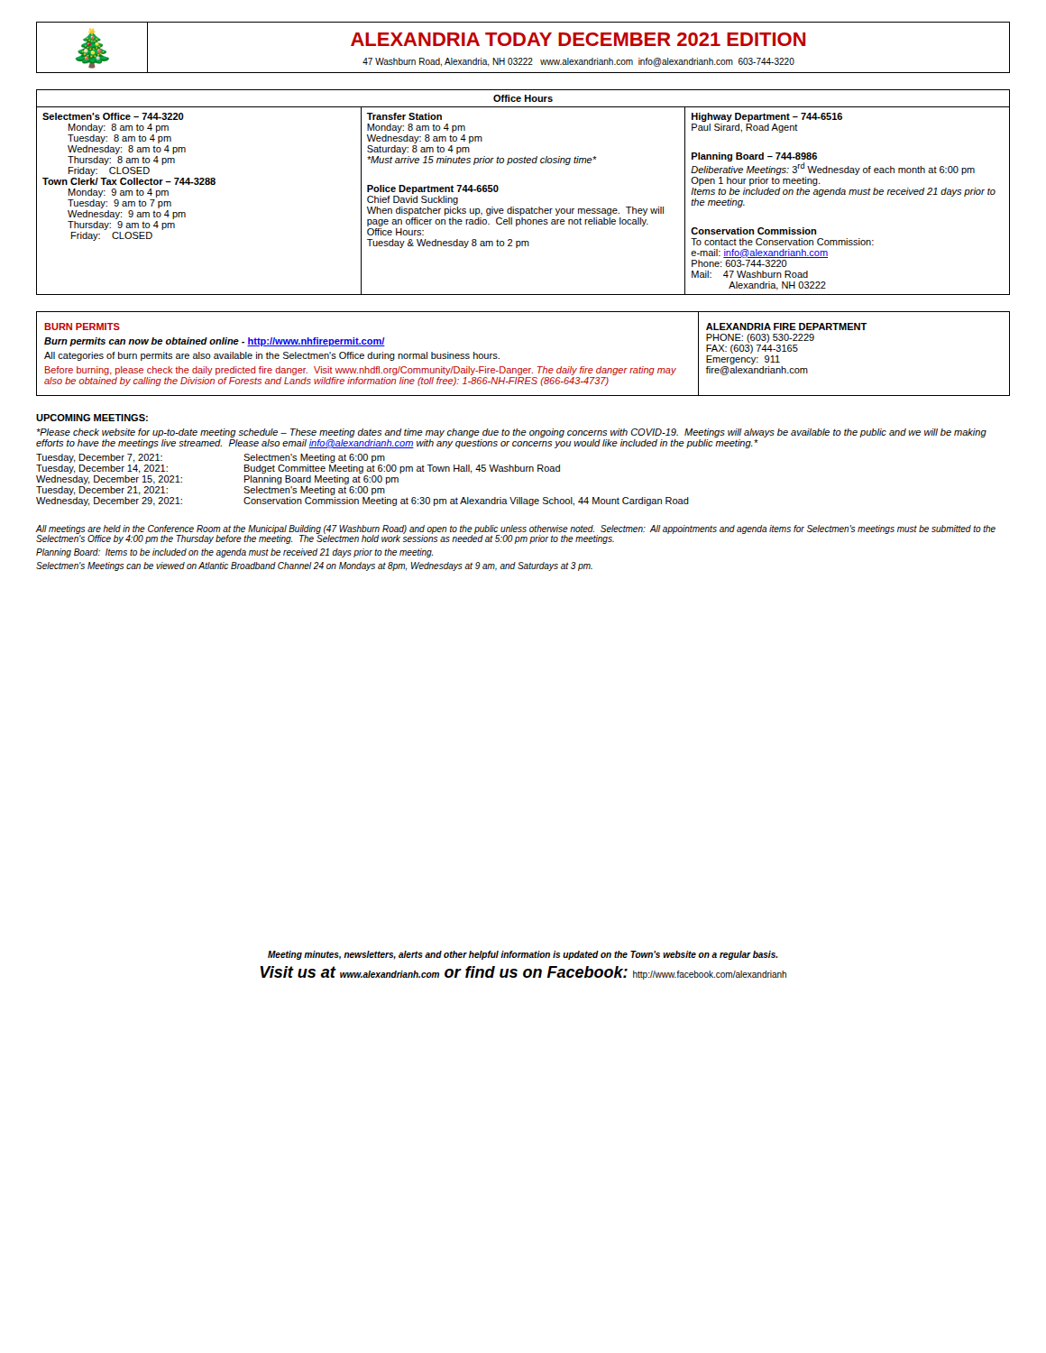| 🎄 | ALEXANDRIA TODAY DECEMBER 2021 EDITION 47 Washburn Road, Alexandria, NH 03222 www.alexandrianh.com info@alexandrianh.com 603-744-3220 |
| Office Hours |
| --- |
| Selectmen's Office – 744-3220 Monday: 8 am to 4 pm Tuesday: 8 am to 4 pm Wednesday: 8 am to 4 pm Thursday: 8 am to 4 pm Friday: CLOSED Town Clerk/ Tax Collector – 744-3288 Monday: 9 am to 4 pm Tuesday: 9 am to 7 pm Wednesday: 9 am to 4 pm Thursday: 9 am to 4 pm Friday: CLOSED | Transfer Station Monday: 8 am to 4 pm Wednesday: 8 am to 4 pm Saturday: 8 am to 4 pm *Must arrive 15 minutes prior to posted closing time* Police Department 744-6650 Chief David Suckling When dispatcher picks up, give dispatcher your message. They will page an officer on the radio. Cell phones are not reliable locally. Office Hours: Tuesday & Wednesday 8 am to 2 pm | Highway Department – 744-6516 Paul Sirard, Road Agent Planning Board – 744-8986 Deliberative Meetings: 3 rd Wednesday of each month at 6:00 pm Open 1 hour prior to meeting. Items to be included on the agenda must be received 21 days prior to the meeting. Conservation Commission To contact the Conservation Commission: e-mail: info@alexandrianh.com Phone: 603-744-3220 Mail: 47 Washburn Road Alexandria, NH 03222 |
| BURN PERMITS Burn permits can now be obtained online - http://www.nhfirepermit.com/ All categories of burn permits are also available in the Selectmen's Office during normal business hours. Before burning, please check the daily predicted fire danger. Visit www.nhdfl.org/Community/Daily-Fire-Danger. The daily fire danger rating may also be obtained by calling the Division of Forests and Lands wildfire information line (toll free): 1-866-NH-FIRES (866-643-4737) | ALEXANDRIA FIRE DEPARTMENT PHONE: (603) 530-2229 FAX: (603) 744-3165 Emergency: 911 fire@alexandrianh.com |
UPCOMING MEETINGS:
*Please check website for up-to-date meeting schedule – These meeting dates and time may change due to the ongoing concerns with COVID-19. Meetings will always be available to the public and we will be making efforts to have the meetings live streamed. Please also email info@alexandrianh.com with any questions or concerns you would like included in the public meeting.*
Tuesday, December 7, 2021: Selectmen's Meeting at 6:00 pm
Tuesday, December 14, 2021: Budget Committee Meeting at 6:00 pm at Town Hall, 45 Washburn Road
Wednesday, December 15, 2021: Planning Board Meeting at 6:00 pm
Tuesday, December 21, 2021: Selectmen's Meeting at 6:00 pm
Wednesday, December 29, 2021: Conservation Commission Meeting at 6:30 pm at Alexandria Village School, 44 Mount Cardigan Road
All meetings are held in the Conference Room at the Municipal Building (47 Washburn Road) and open to the public unless otherwise noted. Selectmen: All appointments and agenda items for Selectmen's meetings must be submitted to the Selectmen's Office by 4:00 pm the Thursday before the meeting. The Selectmen hold work sessions as needed at 5:00 pm prior to the meetings.
Planning Board: Items to be included on the agenda must be received 21 days prior to the meeting.
Selectmen's Meetings can be viewed on Atlantic Broadband Channel 24 on Mondays at 8pm, Wednesdays at 9 am, and Saturdays at 3 pm.
Meeting minutes, newsletters, alerts and other helpful information is updated on the Town's website on a regular basis.
Visit us at www.alexandrianh.com or find us on Facebook: http://www.facebook.com/alexandrianh